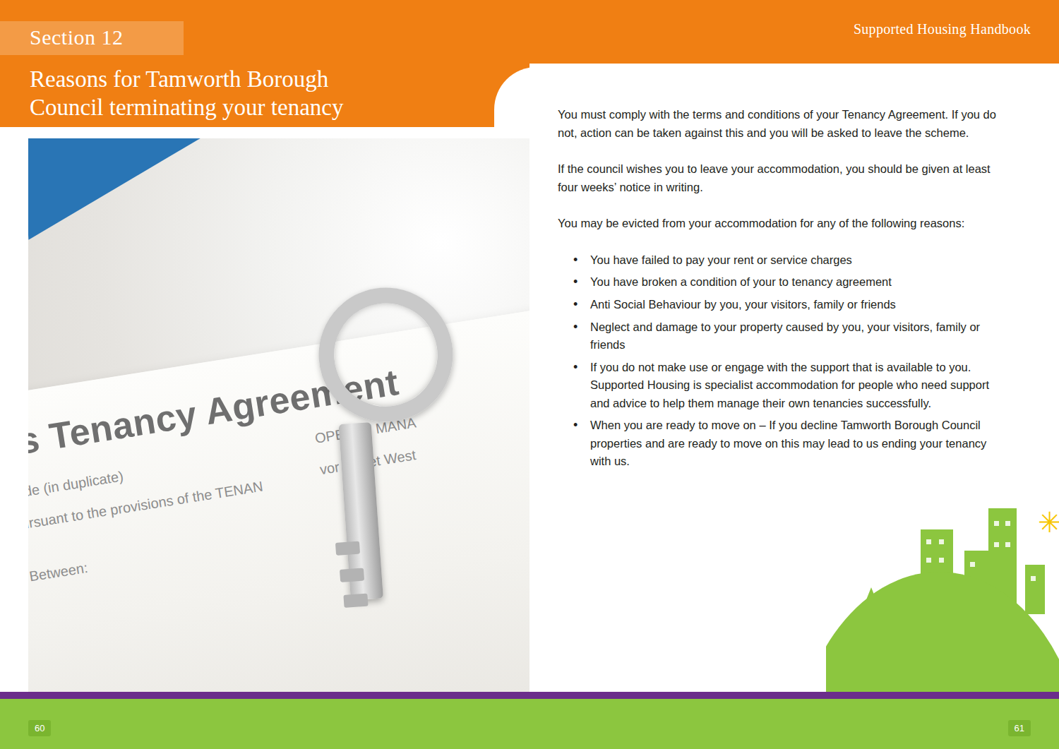Section 12
Reasons for Tamworth Borough
Council terminating your tenancy
is Tenancy Agreement
ade (in duplicate)
ursuant to the provisions of the TENAN
Between:
OPERTY MANA
vor Street West
60
Supported Housing Handbook
You must comply with the terms and conditions of your Tenancy Agreement. If you do not, action can be taken against this and you will be asked to leave the scheme.
If the council wishes you to leave your accommodation, you should be given at least four weeks’ notice in writing.
You may be evicted from your accommodation for any of the following reasons:
You have failed to pay your rent or service charges
You have broken a condition of your to tenancy agreement
Anti Social Behaviour by you, your visitors, family or friends
Neglect and damage to your property caused by you, your visitors, family or friends
If you do not make use or engage with the support that is available to you. Supported Housing is specialist accommodation for people who need support and advice to help them manage their own tenancies successfully.
When you are ready to move on – If you decline Tamworth Borough Council properties and are ready to move on this may lead to us ending your tenancy with us.
61